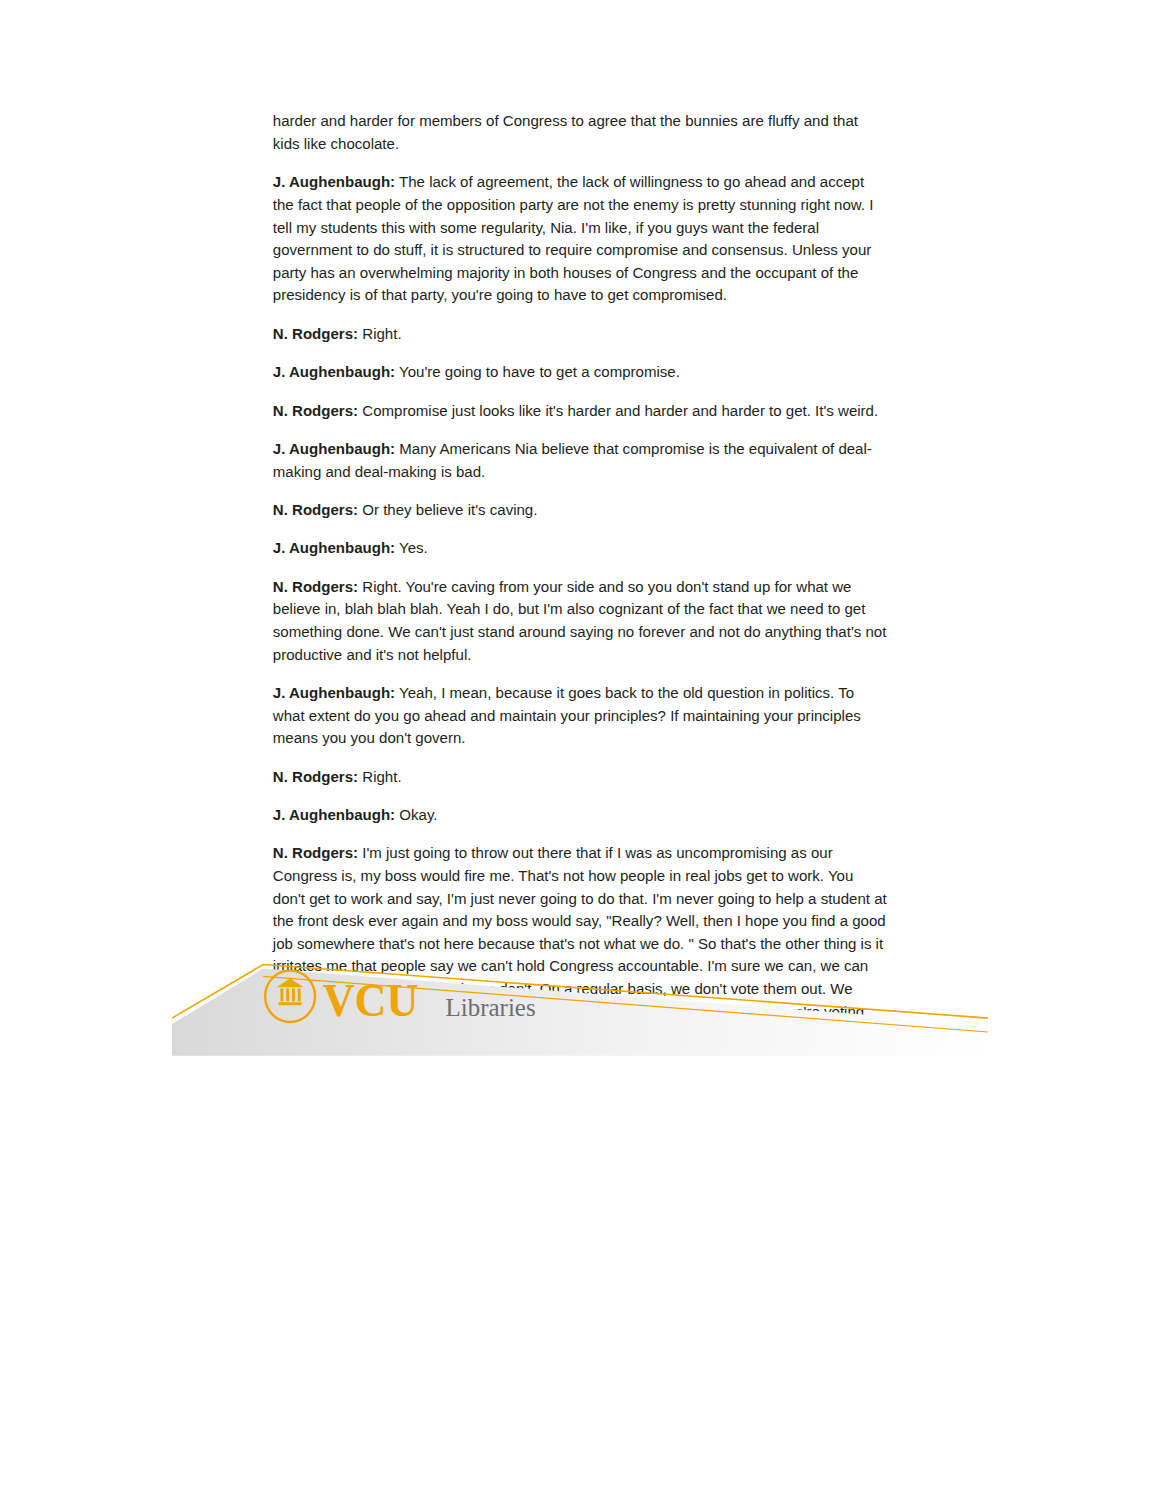harder and harder for members of Congress to agree that the bunnies are fluffy and that kids like chocolate.
J. Aughenbaugh: The lack of agreement, the lack of willingness to go ahead and accept the fact that people of the opposition party are not the enemy is pretty stunning right now. I tell my students this with some regularity, Nia. I'm like, if you guys want the federal government to do stuff, it is structured to require compromise and consensus. Unless your party has an overwhelming majority in both houses of Congress and the occupant of the presidency is of that party, you're going to have to get compromised.
N. Rodgers: Right.
J. Aughenbaugh: You're going to have to get a compromise.
N. Rodgers: Compromise just looks like it's harder and harder and harder to get. It's weird.
J. Aughenbaugh: Many Americans Nia believe that compromise is the equivalent of deal-making and deal-making is bad.
N. Rodgers: Or they believe it's caving.
J. Aughenbaugh: Yes.
N. Rodgers: Right. You're caving from your side and so you don't stand up for what we believe in, blah blah blah. Yeah I do, but I'm also cognizant of the fact that we need to get something done. We can't just stand around saying no forever and not do anything that's not productive and it's not helpful.
J. Aughenbaugh: Yeah, I mean, because it goes back to the old question in politics. To what extent do you go ahead and maintain your principles? If maintaining your principles means you you don't govern.
N. Rodgers: Right.
J. Aughenbaugh: Okay.
N. Rodgers: I'm just going to throw out there that if I was as uncompromising as our Congress is, my boss would fire me. That's not how people in real jobs get to work. You don't get to work and say, I'm just never going to do that. I'm never going to help a student at the front desk ever again and my boss would say, "Really? Well, then I hope you find a good job somewhere that's not here because that's not what we do. " So that's the other thing is it irritates me that people say we can't hold Congress accountable. I'm sure we can, we can vote them out. The problem is we don't. On a regular basis, we don't vote them out. We don't force them. We don't say, and we don't say as in electorate, the reason we're voting you out is because you're being intractable and it's unacceptable.
VCU Libraries